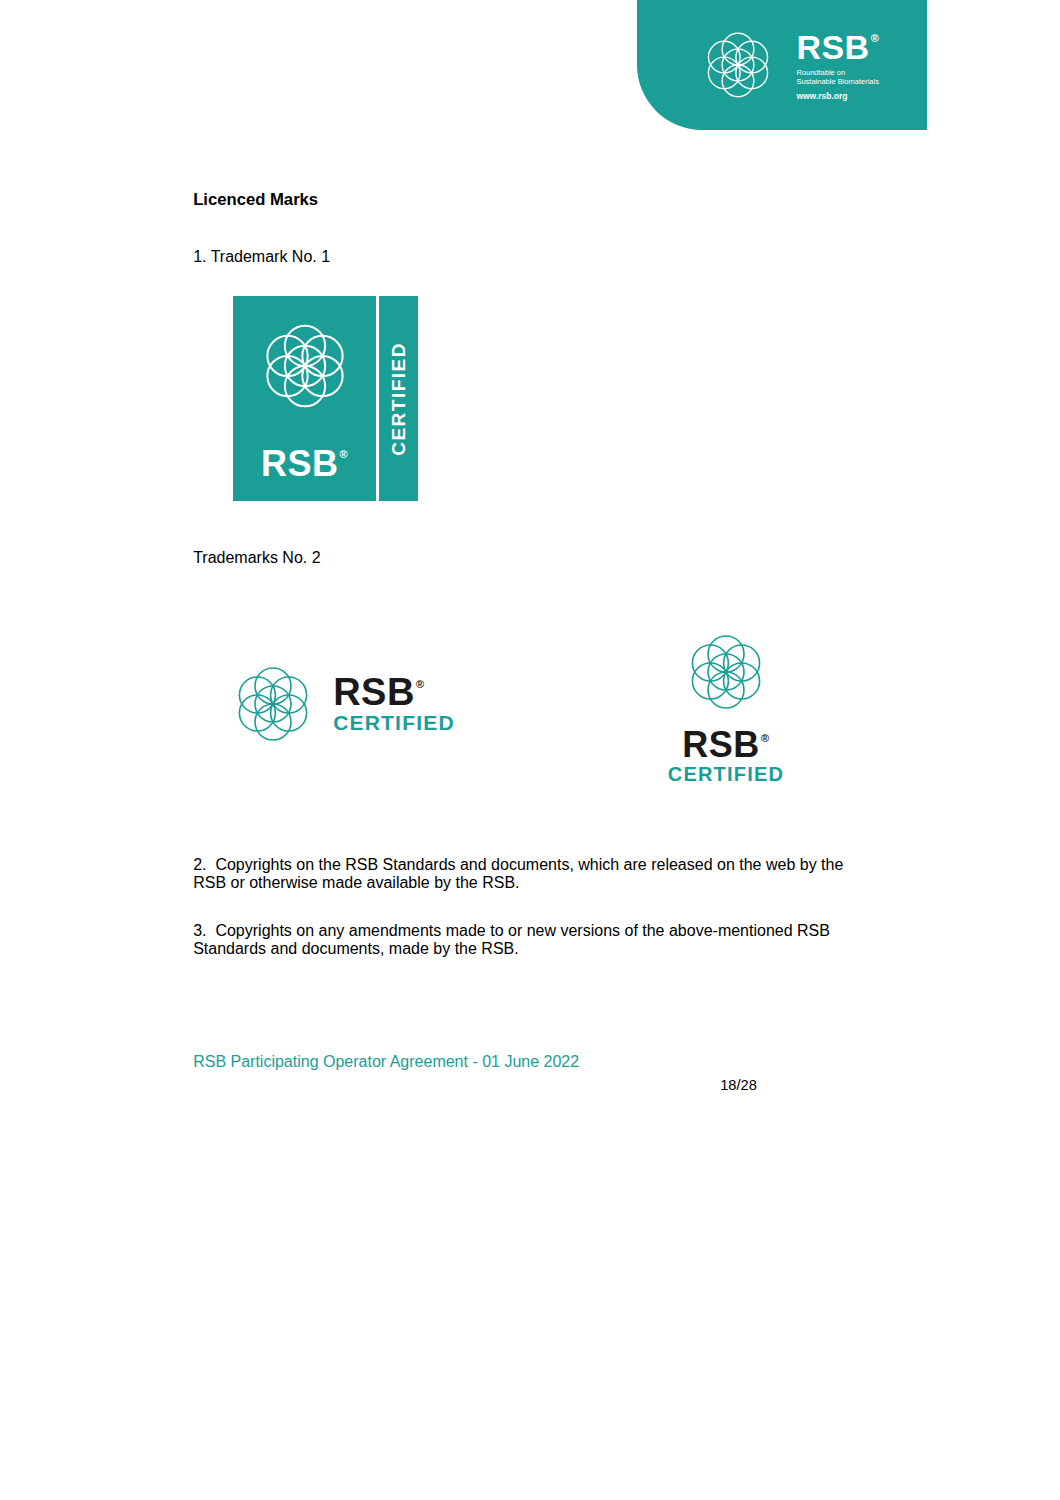RSB®
Roundtable on
Sustainable Biomaterials
www.rsb.org
Licenced Marks
1. Trademark No. 1
RSB®
CERTIFIED
Trademarks No. 2
RSB®
CERTIFIED
RSB®
CERTIFIED
2. Copyrights on the RSB Standards and documents, which are released on the web by the RSB or otherwise made available by the RSB.
3. Copyrights on any amendments made to or new versions of the above-mentioned RSB Standards and documents, made by the RSB.
RSB Participating Operator Agreement - 01 June 2022
18/28